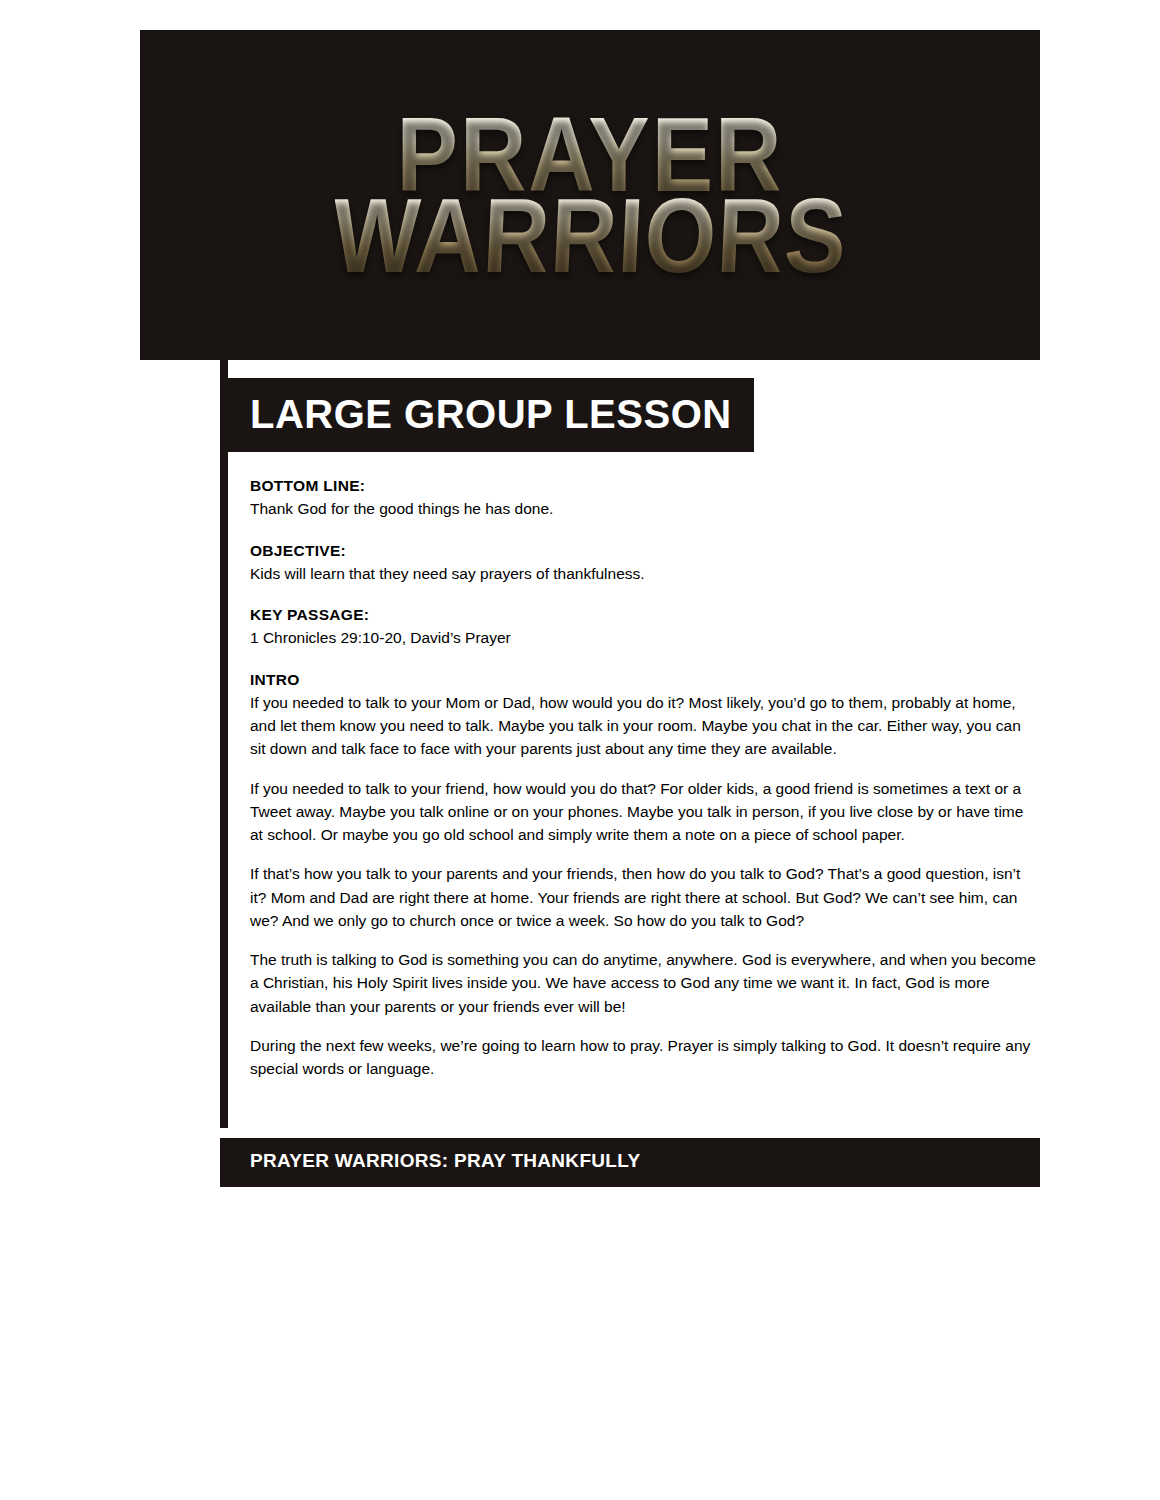PRAYER
WARRIORS
LARGE GROUP LESSON
BOTTOM LINE:
Thank God for the good things he has done.
OBJECTIVE:
Kids will learn that they need say prayers of thankfulness.
KEY PASSAGE:
1 Chronicles 29:10-20, David’s Prayer
INTRO
If you needed to talk to your Mom or Dad, how would you do it? Most likely, you’d go to them, probably at home, and let them know you need to talk. Maybe you talk in your room. Maybe you chat in the car. Either way, you can sit down and talk face to face with your parents just about any time they are available.
If you needed to talk to your friend, how would you do that? For older kids, a good friend is sometimes a text or a Tweet away. Maybe you talk online or on your phones. Maybe you talk in person, if you live close by or have time at school. Or maybe you go old school and simply write them a note on a piece of school paper.
If that’s how you talk to your parents and your friends, then how do you talk to God? That’s a good question, isn’t it? Mom and Dad are right there at home. Your friends are right there at school. But God? We can’t see him, can we? And we only go to church once or twice a week. So how do you talk to God?
The truth is talking to God is something you can do anytime, anywhere. God is everywhere, and when you become a Christian, his Holy Spirit lives inside you. We have access to God any time we want it. In fact, God is more available than your parents or your friends ever will be!
During the next few weeks, we’re going to learn how to pray. Prayer is simply talking to God. It doesn’t require any special words or language.
PRAYER WARRIORS: PRAY THANKFULLY